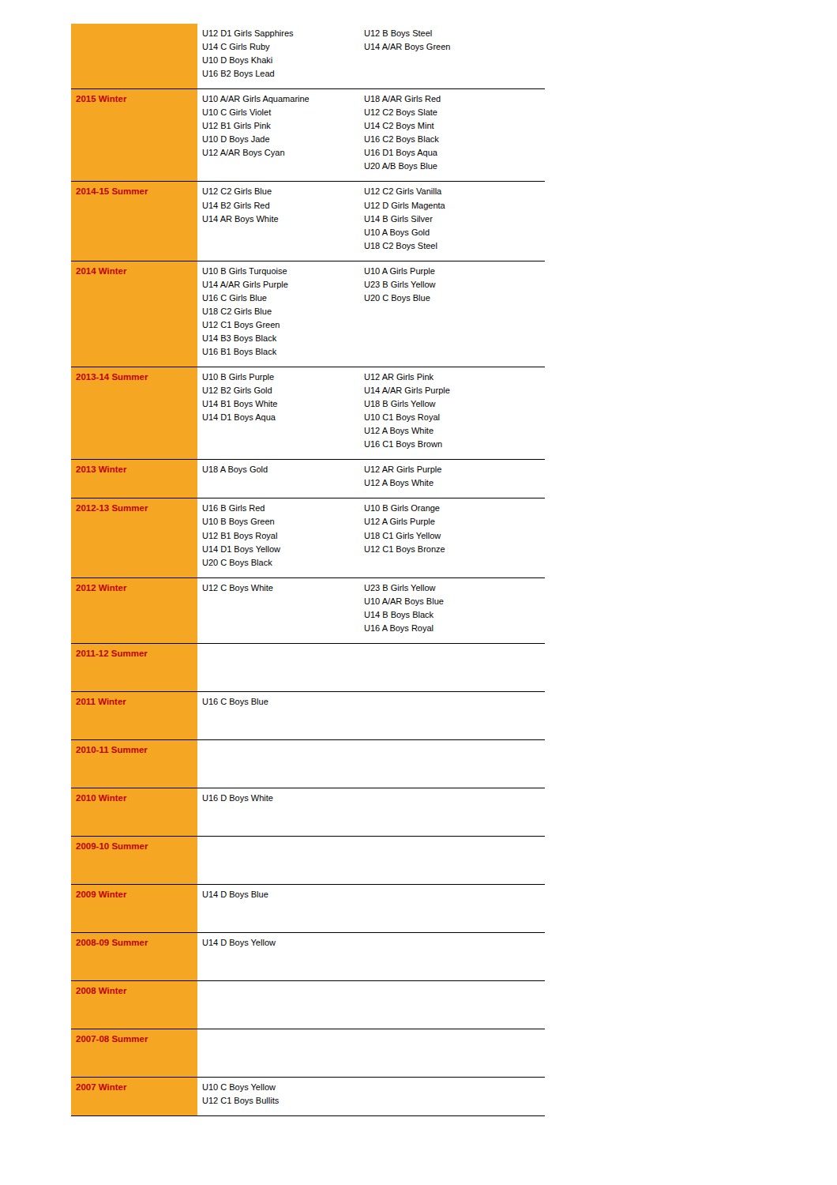| | U12 D1 Girls Sapphires U14 C Girls Ruby U10 D Boys Khaki U16 B2 Boys Lead | U12 B Boys Steel U14 A/AR Boys Green |
| 2015 Winter | U10 A/AR Girls Aquamarine U10 C Girls Violet U12 B1 Girls Pink U10 D Boys Jade U12 A/AR Boys Cyan | U18 A/AR Girls Red U12 C2 Boys Slate U14 C2 Boys Mint U16 C2 Boys Black U16 D1 Boys Aqua U20 A/B Boys Blue |
| 2014-15 Summer | U12 C2 Girls Blue U14 B2 Girls Red U14 AR Boys White | U12 C2 Girls Vanilla U12 D Girls Magenta U14 B Girls Silver U10 A Boys Gold U18 C2 Boys Steel |
| 2014 Winter | U10 B Girls Turquoise U14 A/AR Girls Purple U16 C Girls Blue U18 C2 Girls Blue U12 C1 Boys Green U14 B3 Boys Black U16 B1 Boys Black | U10 A Girls Purple U23 B Girls Yellow U20 C Boys Blue |
| 2013-14 Summer | U10 B Girls Purple U12 B2 Girls Gold U14 B1 Boys White U14 D1 Boys Aqua | U12 AR Girls Pink U14 A/AR Girls Purple U18 B Girls Yellow U10 C1 Boys Royal U12 A Boys White U16 C1 Boys Brown |
| 2013 Winter | U18 A Boys Gold | U12 AR Girls Purple U12 A Boys White |
| 2012-13 Summer | U16 B Girls Red U10 B Boys Green U12 B1 Boys Royal U14 D1 Boys Yellow U20 C Boys Black | U10 B Girls Orange U12 A Girls Purple U18 C1 Girls Yellow U12 C1 Boys Bronze |
| 2012 Winter | U12 C Boys White | U23 B Girls Yellow U10 A/AR Boys Blue U14 B Boys Black U16 A Boys Royal |
| 2011-12 Summer | | |
| 2011 Winter | U16 C Boys Blue | |
| 2010-11 Summer | | |
| 2010 Winter | U16 D Boys White | |
| 2009-10 Summer | | |
| 2009 Winter | U14 D Boys Blue | |
| 2008-09 Summer | U14 D Boys Yellow | |
| 2008 Winter | | |
| 2007-08 Summer | | |
| 2007 Winter | U10 C Boys Yellow U12 C1 Boys Bullits | |